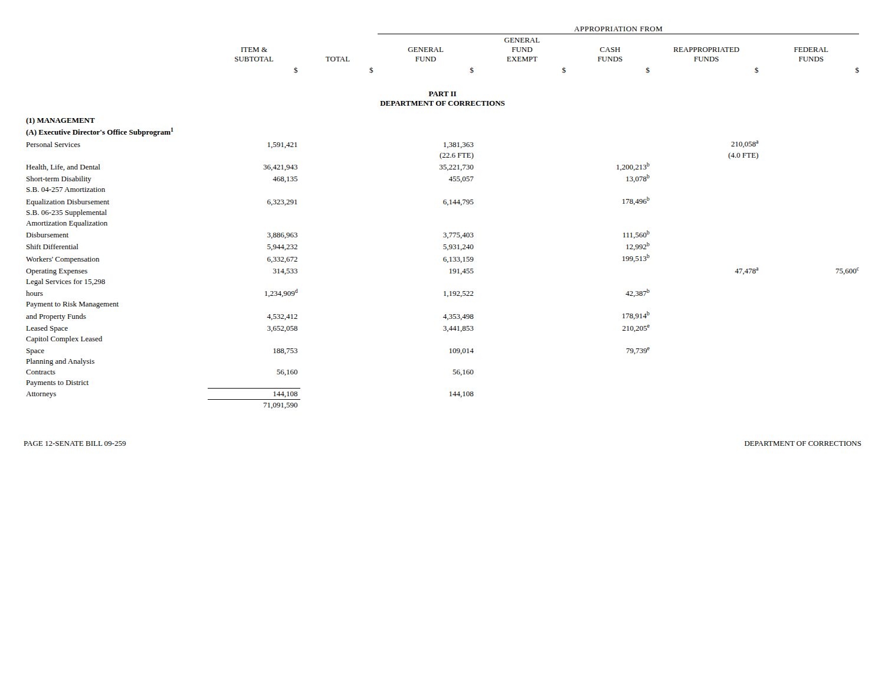| | | | APPROPRIATION FROM |
| | ITEM & SUBTOTAL | TOTAL | GENERAL FUND | GENERAL FUND EXEMPT | CASH FUNDS | REAPPROPRIATED FUNDS | FEDERAL FUNDS |
| | $ | $ | $ | $ | $ | $ | $ |
| PART II DEPARTMENT OF CORRECTIONS |
| (1) MANAGEMENT |
| (A) Executive Director's Office Subprogram 1 |
| Personal Services | 1,591,421 | | 1,381,363 | | | 210,058 a | |
| | | | (22.6 FTE) | | | (4.0 FTE) | |
| Health, Life, and Dental | 36,421,943 | | 35,221,730 | | 1,200,213 b | | |
| Short-term Disability | 468,135 | | 455,057 | | 13,078 b | | |
| S.B. 04-257 Amortization | | | | | | | |
| Equalization Disbursement | 6,323,291 | | 6,144,795 | | 178,496 b | | |
| S.B. 06-235 Supplemental | | | | | | | |
| Amortization Equalization | | | | | | | |
| Disbursement | 3,886,963 | | 3,775,403 | | 111,560 b | | |
| Shift Differential | 5,944,232 | | 5,931,240 | | 12,992 b | | |
| Workers' Compensation | 6,332,672 | | 6,133,159 | | 199,513 b | | |
| Operating Expenses | 314,533 | | 191,455 | | | 47,478 a | 75,600 c |
| Legal Services for 15,298 | | | | | | | |
| hours | 1,234,909 d | | 1,192,522 | | 42,387 b | | |
| Payment to Risk Management | | | | | | | |
| and Property Funds | 4,532,412 | | 4,353,498 | | 178,914 b | | |
| Leased Space | 3,652,058 | | 3,441,853 | | 210,205 e | | |
| Capitol Complex Leased | | | | | | | |
| Space | 188,753 | | 109,014 | | 79,739 e | | |
| Planning and Analysis | | | | | | | |
| Contracts | 56,160 | | 56,160 | | | | |
| Payments to District | | | | | | | |
| Attorneys | 144,108 | | 144,108 | | | | |
| | 71,091,590 | | | | | | |
PAGE 12-SENATE BILL 09-259
DEPARTMENT OF CORRECTIONS